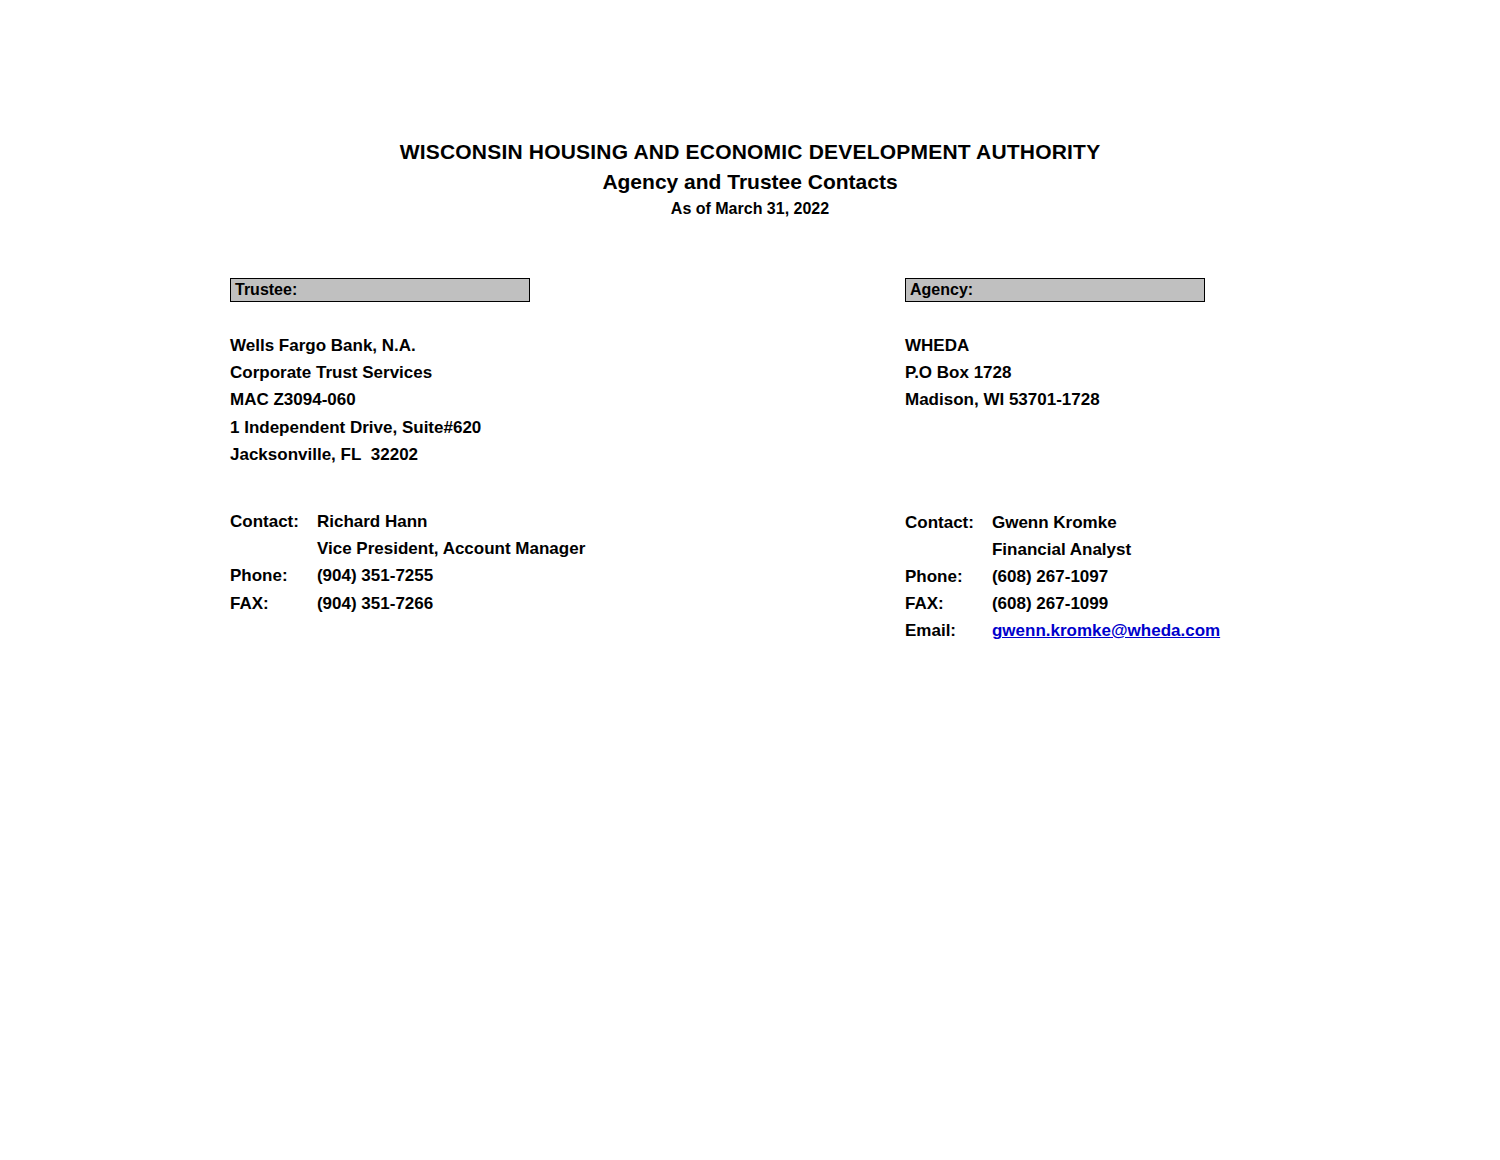WISCONSIN HOUSING AND ECONOMIC DEVELOPMENT AUTHORITY
Agency and Trustee Contacts
As of March 31, 2022
Trustee:
Wells Fargo Bank, N.A.
Corporate Trust Services
MAC Z3094-060
1 Independent Drive, Suite#620
Jacksonville, FL 32202
| Contact: | Richard Hann |
| | Vice President, Account Manager |
| Phone: | (904) 351-7255 |
| FAX: | (904) 351-7266 |
Agency:
WHEDA
P.O Box 1728
Madison, WI 53701-1728
| Contact: | Gwenn Kromke |
| | Financial Analyst |
| Phone: | (608) 267-1097 |
| FAX: | (608) 267-1099 |
| Email: | gwenn.kromke@wheda.com |